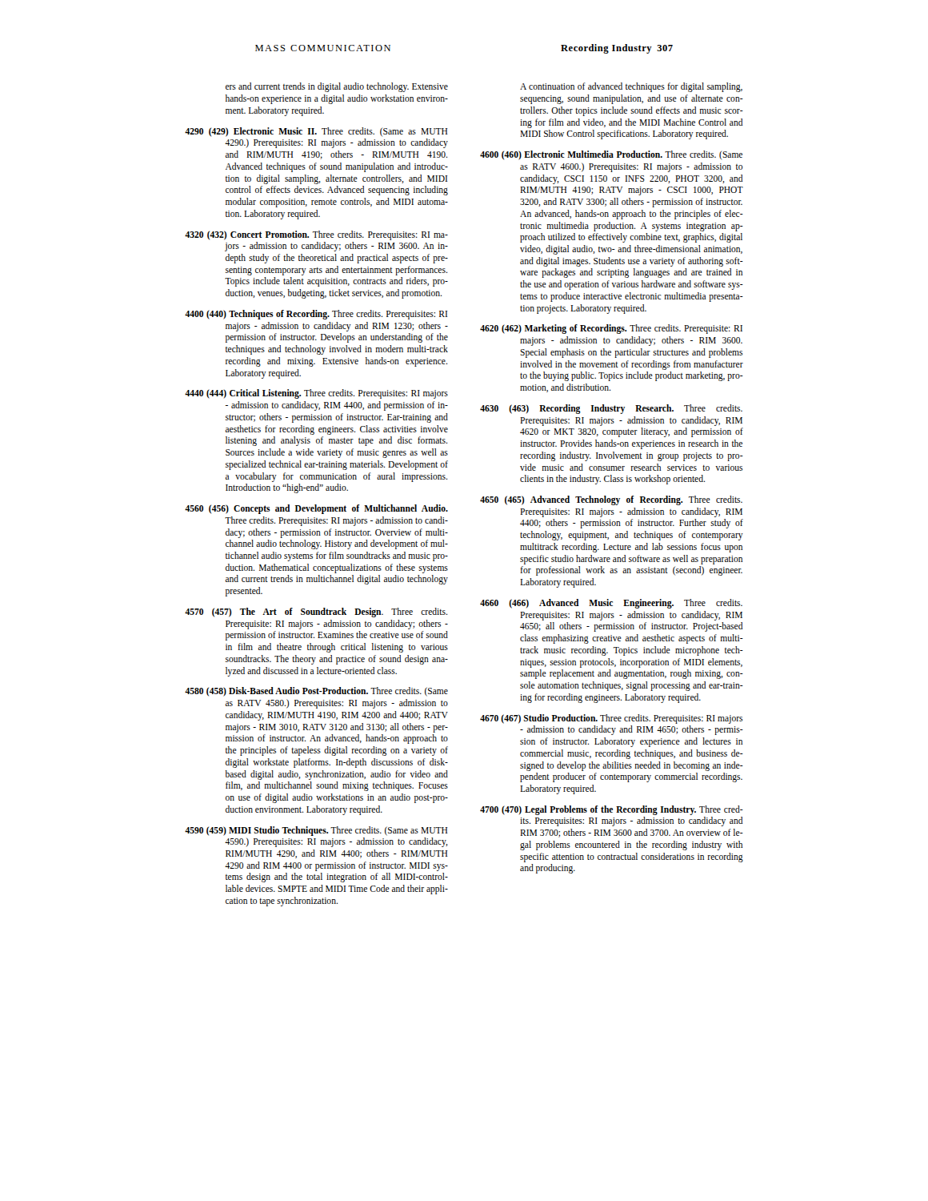Mass Communication Recording Industry307
ers and current trends in digital audio technology. Extensive hands-on experience in a digital audio workstation environment. Laboratory required.
4290 (429) Electronic Music II. Three credits. (Same as MUTH 4290.) Prerequisites: RI majors - admission to candidacy and RIM/MUTH 4190; others - RIM/MUTH 4190. Advanced techniques of sound manipulation and introduction to digital sampling, alternate controllers, and MIDI control of effects devices. Advanced sequencing including modular composition, remote controls, and MIDI automation. Laboratory required.
4320 (432) Concert Promotion. Three credits. Prerequisites: RI majors - admission to candidacy; others - RIM 3600. An in-depth study of the theoretical and practical aspects of presenting contemporary arts and entertainment performances. Topics include talent acquisition, contracts and riders, production, venues, budgeting, ticket services, and promotion.
4400 (440) Techniques of Recording. Three credits. Prerequisites: RI majors - admission to candidacy and RIM 1230; others - permission of instructor. Develops an understanding of the techniques and technology involved in modern multi-track recording and mixing. Extensive hands-on experience. Laboratory required.
4440 (444) Critical Listening. Three credits. Prerequisites: RI majors - admission to candidacy, RIM 4400, and permission of instructor; others - permission of instructor. Ear-training and aesthetics for recording engineers. Class activities involve listening and analysis of master tape and disc formats. Sources include a wide variety of music genres as well as specialized technical ear-training materials. Development of a vocabulary for communication of aural impressions. Introduction to “high-end” audio.
4560 (456) Concepts and Development of Multichannel Audio. Three credits. Prerequisites: RI majors - admission to candidacy; others - permission of instructor. Overview of multichannel audio technology. History and development of multichannel audio systems for film soundtracks and music production. Mathematical conceptualizations of these systems and current trends in multichannel digital audio technology presented.
4570 (457) The Art of Soundtrack Design. Three credits. Prerequisite: RI majors - admission to candidacy; others - permission of instructor. Examines the creative use of sound in film and theatre through critical listening to various soundtracks. The theory and practice of sound design analyzed and discussed in a lecture-oriented class.
4580 (458) Disk-Based Audio Post-Production. Three credits. (Same as RATV 4580.) Prerequisites: RI majors - admission to candidacy, RIM/MUTH 4190, RIM 4200 and 4400; RATV majors - RIM 3010, RATV 3120 and 3130; all others - permission of instructor. An advanced, hands-on approach to the principles of tapeless digital recording on a variety of digital workstate platforms. In-depth discussions of disk-based digital audio, synchronization, audio for video and film, and multichannel sound mixing techniques. Focuses on use of digital audio workstations in an audio post-production environment. Laboratory required.
4590 (459) MIDI Studio Techniques. Three credits. (Same as MUTH 4590.) Prerequisites: RI majors - admission to candidacy, RIM/MUTH 4290, and RIM 4400; others - RIM/MUTH 4290 and RIM 4400 or permission of instructor. MIDI systems design and the total integration of all MIDI-controllable devices. SMPTE and MIDI Time Code and their application to tape synchronization.
A continuation of advanced techniques for digital sampling, sequencing, sound manipulation, and use of alternate controllers. Other topics include sound effects and music scoring for film and video, and the MIDI Machine Control and MIDI Show Control specifications. Laboratory required.
4600 (460) Electronic Multimedia Production. Three credits. (Same as RATV 4600.) Prerequisites: RI majors - admission to candidacy, CSCI 1150 or INFS 2200, PHOT 3200, and RIM/MUTH 4190; RATV majors - CSCI 1000, PHOT 3200, and RATV 3300; all others - permission of instructor. An advanced, hands-on approach to the principles of electronic multimedia production. A systems integration approach utilized to effectively combine text, graphics, digital video, digital audio, two- and three-dimensional animation, and digital images. Students use a variety of authoring software packages and scripting languages and are trained in the use and operation of various hardware and software systems to produce interactive electronic multimedia presentation projects. Laboratory required.
4620 (462) Marketing of Recordings. Three credits. Prerequisite: RI majors - admission to candidacy; others - RIM 3600. Special emphasis on the particular structures and problems involved in the movement of recordings from manufacturer to the buying public. Topics include product marketing, promotion, and distribution.
4630 (463) Recording Industry Research. Three credits. Prerequisites: RI majors - admission to candidacy, RIM 4620 or MKT 3820, computer literacy, and permission of instructor. Provides hands-on experiences in research in the recording industry. Involvement in group projects to provide music and consumer research services to various clients in the industry. Class is workshop oriented.
4650 (465) Advanced Technology of Recording. Three credits. Prerequisites: RI majors - admission to candidacy, RIM 4400; others - permission of instructor. Further study of technology, equipment, and techniques of contemporary multitrack recording. Lecture and lab sessions focus upon specific studio hardware and software as well as preparation for professional work as an assistant (second) engineer. Laboratory required.
4660 (466) Advanced Music Engineering. Three credits. Prerequisites: RI majors - admission to candidacy, RIM 4650; all others - permission of instructor. Project-based class emphasizing creative and aesthetic aspects of multitrack music recording. Topics include microphone techniques, session protocols, incorporation of MIDI elements, sample replacement and augmentation, rough mixing, console automation techniques, signal processing and ear-training for recording engineers. Laboratory required.
4670 (467) Studio Production. Three credits. Prerequisites: RI majors - admission to candidacy and RIM 4650; others - permission of instructor. Laboratory experience and lectures in commercial music, recording techniques, and business designed to develop the abilities needed in becoming an independent producer of contemporary commercial recordings. Laboratory required.
4700 (470) Legal Problems of the Recording Industry. Three credits. Prerequisites: RI majors - admission to candidacy and RIM 3700; others - RIM 3600 and 3700. An overview of legal problems encountered in the recording industry with specific attention to contractual considerations in recording and producing.